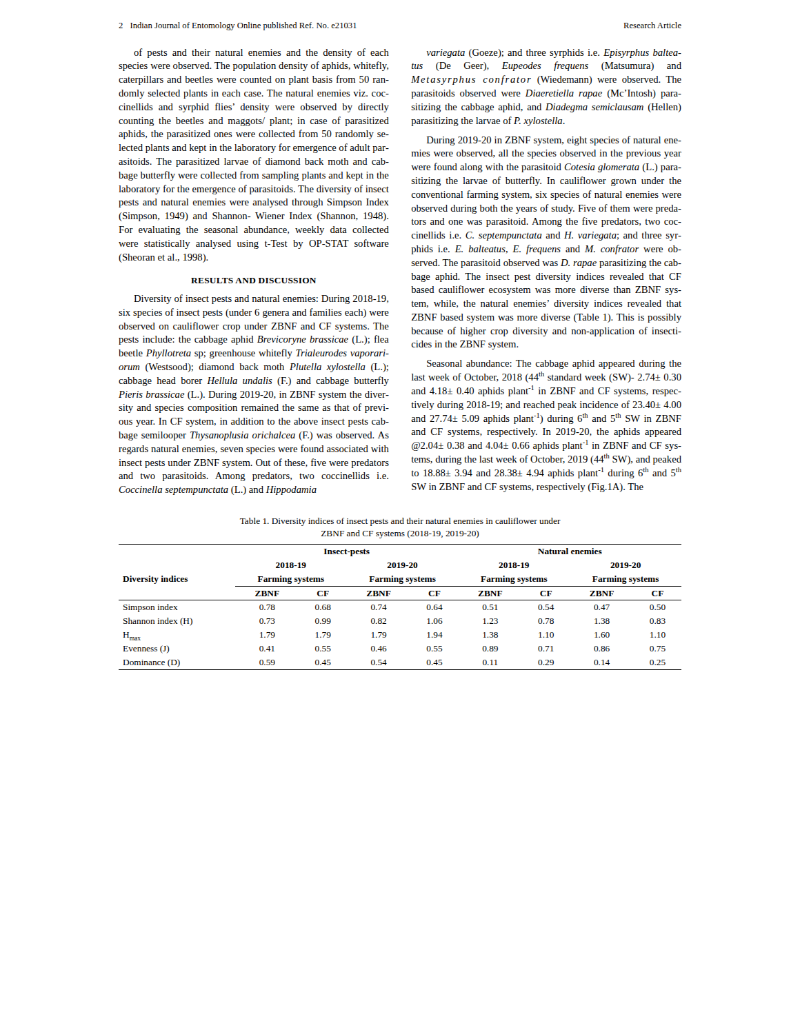2 Indian Journal of Entomology Online published Ref. No. e21031 Research Article
of pests and their natural enemies and the density of each species were observed. The population density of aphids, whitefly, caterpillars and beetles were counted on plant basis from 50 randomly selected plants in each case. The natural enemies viz. coccinellids and syrphid flies’ density were observed by directly counting the beetles and maggots/ plant; in case of parasitized aphids, the parasitized ones were collected from 50 randomly selected plants and kept in the laboratory for emergence of adult parasitoids. The parasitized larvae of diamond back moth and cabbage butterfly were collected from sampling plants and kept in the laboratory for the emergence of parasitoids. The diversity of insect pests and natural enemies were analysed through Simpson Index (Simpson, 1949) and Shannon- Wiener Index (Shannon, 1948). For evaluating the seasonal abundance, weekly data collected were statistically analysed using t-Test by OP-STAT software (Sheoran et al., 1998).
Results and Discussion
Diversity of insect pests and natural enemies: During 2018-19, six species of insect pests (under 6 genera and families each) were observed on cauliflower crop under ZBNF and CF systems. The pests include: the cabbage aphid Brevicoryne brassicae (L.); flea beetle Phyllotreta sp; greenhouse whitefly Trialeurodes vaporariorum (Westsood); diamond back moth Plutella xylostella (L.); cabbage head borer Hellula undalis (F.) and cabbage butterfly Pieris brassicae (L.). During 2019-20, in ZBNF system the diversity and species composition remained the same as that of previous year. In CF system, in addition to the above insect pests cabbage semilooper Thysanoplusia orichalcea (F.) was observed. As regards natural enemies, seven species were found associated with insect pests under ZBNF system. Out of these, five were predators and two parasitoids. Among predators, two coccinellids i.e. Coccinella septempunctata (L.) and Hippodamia
variegata (Goeze); and three syrphids i.e. Episyrphus balteatus (De Geer), Eupeodes frequens (Matsumura) and Metasyrphus confrator (Wiedemann) were observed. The parasitoids observed were Diaeretiella rapae (Mc’Intosh) parasitizing the cabbage aphid, and Diadegma semiclausam (Hellen) parasitizing the larvae of P. xylostella.
During 2019-20 in ZBNF system, eight species of natural enemies were observed, all the species observed in the previous year were found along with the parasitoid Cotesia glomerata (L.) parasitizing the larvae of butterfly. In cauliflower grown under the conventional farming system, six species of natural enemies were observed during both the years of study. Five of them were predators and one was parasitoid. Among the five predators, two coccinellids i.e. C. septempunctata and H. variegata; and three syrphids i.e. E. balteatus, E. frequens and M. confrator were observed. The parasitoid observed was D. rapae parasitizing the cabbage aphid. The insect pest diversity indices revealed that CF based cauliflower ecosystem was more diverse than ZBNF system, while, the natural enemies’ diversity indices revealed that ZBNF based system was more diverse (Table 1). This is possibly because of higher crop diversity and non-application of insecticides in the ZBNF system.
Seasonal abundance: The cabbage aphid appeared during the last week of October, 2018 (44th standard week (SW)- 2.74± 0.30 and 4.18± 0.40 aphids plant-1 in ZBNF and CF systems, respectively during 2018-19; and reached peak incidence of 23.40± 4.00 and 27.74± 5.09 aphids plant-1) during 6th and 5th SW in ZBNF and CF systems, respectively. In 2019-20, the aphids appeared @2.04± 0.38 and 4.04± 0.66 aphids plant-1 in ZBNF and CF systems, during the last week of October, 2019 (44th SW), and peaked to 18.88± 3.94 and 28.38± 4.94 aphids plant-1 during 6th and 5th SW in ZBNF and CF systems, respectively (Fig.1A). The
Table 1. Diversity indices of insect pests and their natural enemies in cauliflower under ZBNF and CF systems (2018-19, 2019-20)
| Diversity indices | Insect-pests | Natural enemies |
| --- | --- | --- |
| 2018-19 | 2019-20 | 2018-19 | 2019-20 |
| Farming systems | Farming systems | Farming systems | Farming systems |
| | ZBNF | CF | ZBNF | CF | ZBNF | CF | ZBNF | CF |
| Simpson index | 0.78 | 0.68 | 0.74 | 0.64 | 0.51 | 0.54 | 0.47 | 0.50 |
| Shannon index (H) | 0.73 | 0.99 | 0.82 | 1.06 | 1.23 | 0.78 | 1.38 | 0.83 |
| H max | 1.79 | 1.79 | 1.79 | 1.94 | 1.38 | 1.10 | 1.60 | 1.10 |
| Evenness (J) | 0.41 | 0.55 | 0.46 | 0.55 | 0.89 | 0.71 | 0.86 | 0.75 |
| Dominance (D) | 0.59 | 0.45 | 0.54 | 0.45 | 0.11 | 0.29 | 0.14 | 0.25 |